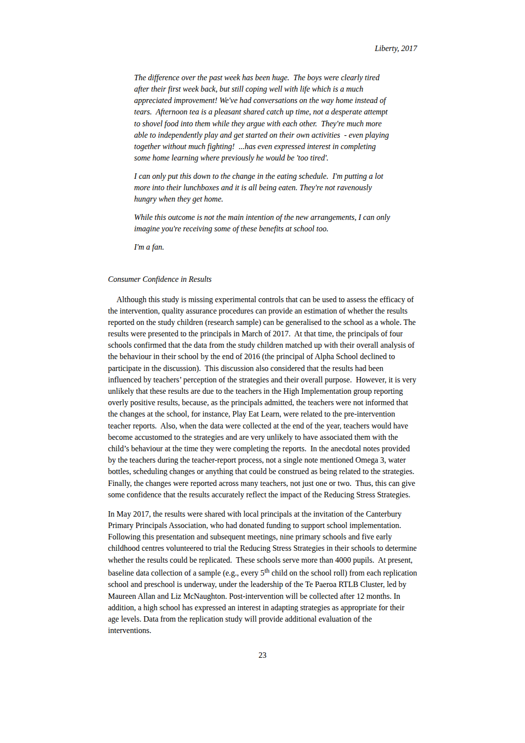Liberty, 2017
The difference over the past week has been huge. The boys were clearly tired after their first week back, but still coping well with life which is a much appreciated improvement! We've had conversations on the way home instead of tears. Afternoon tea is a pleasant shared catch up time, not a desperate attempt to shovel food into them while they argue with each other. They're much more able to independently play and get started on their own activities - even playing together without much fighting! ...has even expressed interest in completing some home learning where previously he would be 'too tired'.
I can only put this down to the change in the eating schedule. I'm putting a lot more into their lunchboxes and it is all being eaten. They're not ravenously hungry when they get home.
While this outcome is not the main intention of the new arrangements, I can only imagine you're receiving some of these benefits at school too.
I'm a fan.
Consumer Confidence in Results
Although this study is missing experimental controls that can be used to assess the efficacy of the intervention, quality assurance procedures can provide an estimation of whether the results reported on the study children (research sample) can be generalised to the school as a whole. The results were presented to the principals in March of 2017. At that time, the principals of four schools confirmed that the data from the study children matched up with their overall analysis of the behaviour in their school by the end of 2016 (the principal of Alpha School declined to participate in the discussion). This discussion also considered that the results had been influenced by teachers’ perception of the strategies and their overall purpose. However, it is very unlikely that these results are due to the teachers in the High Implementation group reporting overly positive results, because, as the principals admitted, the teachers were not informed that the changes at the school, for instance, Play Eat Learn, were related to the pre-intervention teacher reports. Also, when the data were collected at the end of the year, teachers would have become accustomed to the strategies and are very unlikely to have associated them with the child’s behaviour at the time they were completing the reports. In the anecdotal notes provided by the teachers during the teacher-report process, not a single note mentioned Omega 3, water bottles, scheduling changes or anything that could be construed as being related to the strategies. Finally, the changes were reported across many teachers, not just one or two. Thus, this can give some confidence that the results accurately reflect the impact of the Reducing Stress Strategies.
In May 2017, the results were shared with local principals at the invitation of the Canterbury Primary Principals Association, who had donated funding to support school implementation. Following this presentation and subsequent meetings, nine primary schools and five early childhood centres volunteered to trial the Reducing Stress Strategies in their schools to determine whether the results could be replicated. These schools serve more than 4000 pupils. At present, baseline data collection of a sample (e.g., every 5th child on the school roll) from each replication school and preschool is underway, under the leadership of the Te Paeroa RTLB Cluster, led by Maureen Allan and Liz McNaughton. Post-intervention will be collected after 12 months. In addition, a high school has expressed an interest in adapting strategies as appropriate for their age levels. Data from the replication study will provide additional evaluation of the interventions.
23